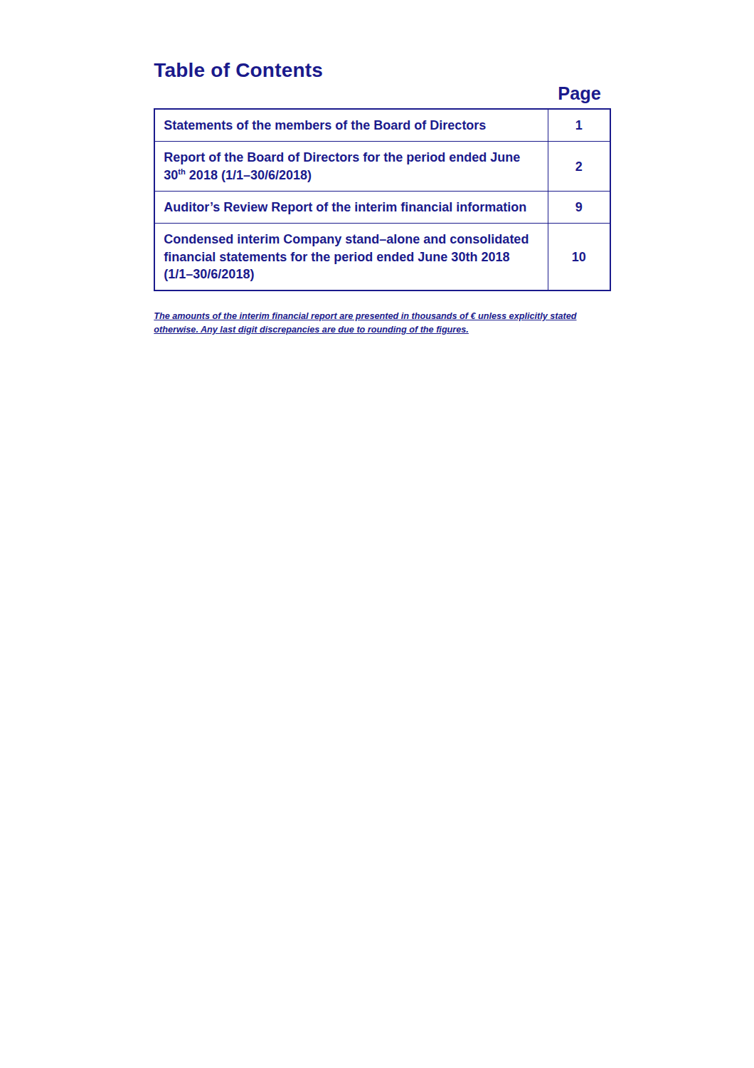Table of Contents
Page
| Statements of the members of the Board of Directors | 1 |
| Report of the Board of Directors for the period ended June 30 th 2018 (1/1–30/6/2018) | 2 |
| Auditor’s Review Report of the interim financial information | 9 |
| Condensed interim Company stand–alone and consolidated financial statements for the period ended June 30th 2018 (1/1–30/6/2018) | 10 |
The amounts of the interim financial report are presented in thousands of € unless explicitly stated otherwise. Any last digit discrepancies are due to rounding of the figures.